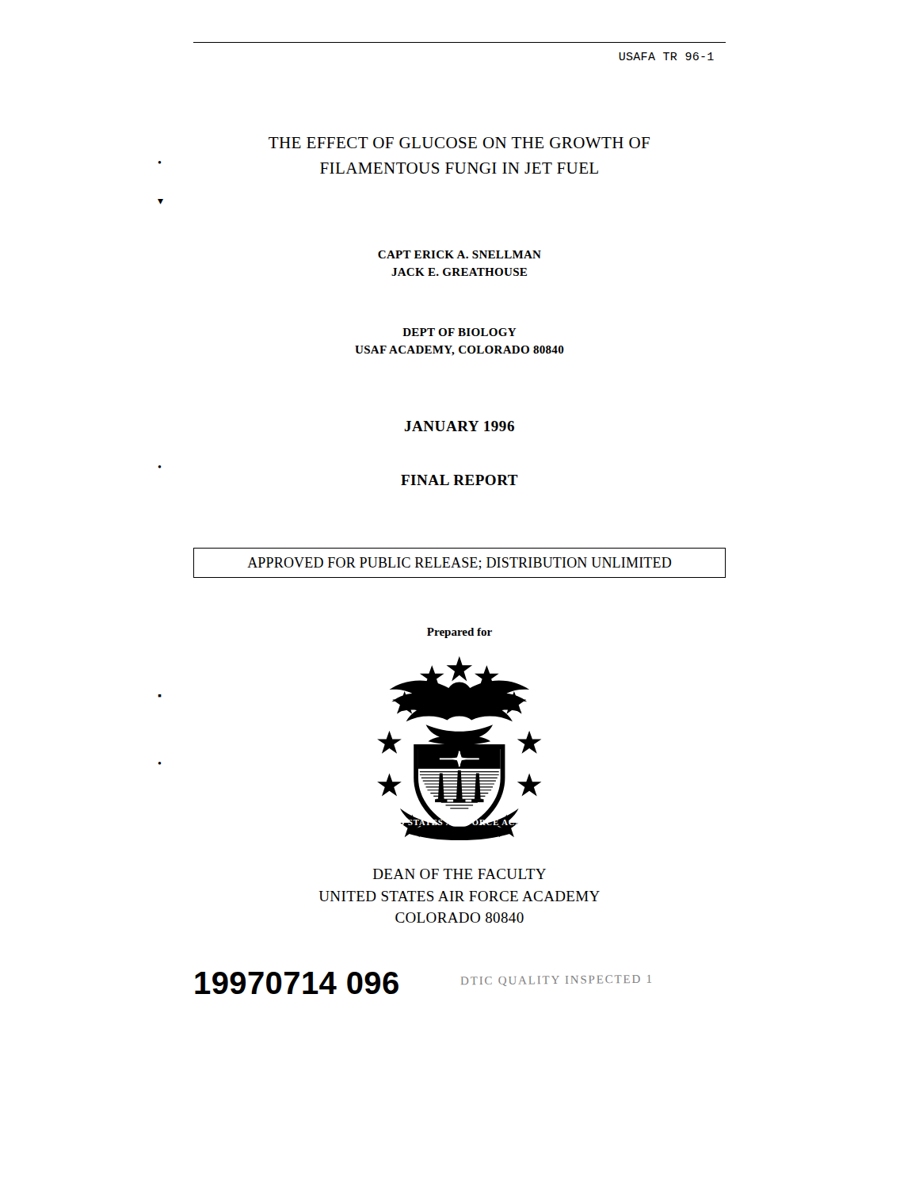USAFA TR 96-1
• ▾ • ▪ •
THE EFFECT OF GLUCOSE ON THE GROWTH OF
FILAMENTOUS FUNGI IN JET FUEL
CAPT ERICK A. SNELLMAN
JACK E. GREATHOUSE
DEPT OF BIOLOGY
USAF ACADEMY, COLORADO 80840
JANUARY 1996
FINAL REPORT
APPROVED FOR PUBLIC RELEASE; DISTRIBUTION UNLIMITED
Prepared for
UNITED STATES AIR FORCE ACADEMY
DEAN OF THE FACULTY
UNITED STATES AIR FORCE ACADEMY
COLORADO 80840
19970714 096
DTIC QUALITY INSPECTED 1